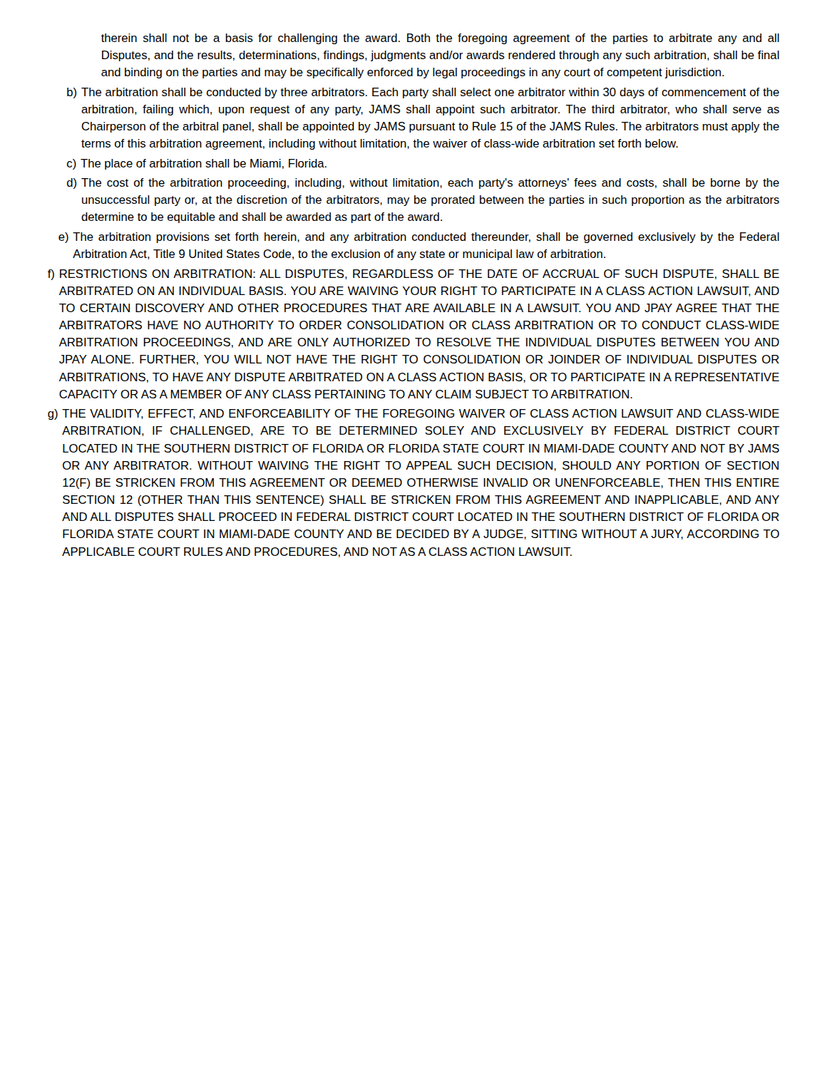therein shall not be a basis for challenging the award. Both the foregoing agreement of the parties to arbitrate any and all Disputes, and the results, determinations, findings, judgments and/or awards rendered through any such arbitration, shall be final and binding on the parties and may be specifically enforced by legal proceedings in any court of competent jurisdiction.
b) The arbitration shall be conducted by three arbitrators. Each party shall select one arbitrator within 30 days of commencement of the arbitration, failing which, upon request of any party, JAMS shall appoint such arbitrator. The third arbitrator, who shall serve as Chairperson of the arbitral panel, shall be appointed by JAMS pursuant to Rule 15 of the JAMS Rules. The arbitrators must apply the terms of this arbitration agreement, including without limitation, the waiver of class-wide arbitration set forth below.
c) The place of arbitration shall be Miami, Florida.
d) The cost of the arbitration proceeding, including, without limitation, each party's attorneys' fees and costs, shall be borne by the unsuccessful party or, at the discretion of the arbitrators, may be prorated between the parties in such proportion as the arbitrators determine to be equitable and shall be awarded as part of the award.
e) The arbitration provisions set forth herein, and any arbitration conducted thereunder, shall be governed exclusively by the Federal Arbitration Act, Title 9 United States Code, to the exclusion of any state or municipal law of arbitration.
f) RESTRICTIONS ON ARBITRATION: ALL DISPUTES, REGARDLESS OF THE DATE OF ACCRUAL OF SUCH DISPUTE, SHALL BE ARBITRATED ON AN INDIVIDUAL BASIS. YOU ARE WAIVING YOUR RIGHT TO PARTICIPATE IN A CLASS ACTION LAWSUIT, AND TO CERTAIN DISCOVERY AND OTHER PROCEDURES THAT ARE AVAILABLE IN A LAWSUIT. YOU AND JPAY AGREE THAT THE ARBITRATORS HAVE NO AUTHORITY TO ORDER CONSOLIDATION OR CLASS ARBITRATION OR TO CONDUCT CLASS-WIDE ARBITRATION PROCEEDINGS, AND ARE ONLY AUTHORIZED TO RESOLVE THE INDIVIDUAL DISPUTES BETWEEN YOU AND JPAY ALONE. FURTHER, YOU WILL NOT HAVE THE RIGHT TO CONSOLIDATION OR JOINDER OF INDIVIDUAL DISPUTES OR ARBITRATIONS, TO HAVE ANY DISPUTE ARBITRATED ON A CLASS ACTION BASIS, OR TO PARTICIPATE IN A REPRESENTATIVE CAPACITY OR AS A MEMBER OF ANY CLASS PERTAINING TO ANY CLAIM SUBJECT TO ARBITRATION.
g) THE VALIDITY, EFFECT, AND ENFORCEABILITY OF THE FOREGOING WAIVER OF CLASS ACTION LAWSUIT AND CLASS-WIDE ARBITRATION, IF CHALLENGED, ARE TO BE DETERMINED SOLEY AND EXCLUSIVELY BY FEDERAL DISTRICT COURT LOCATED IN THE SOUTHERN DISTRICT OF FLORIDA OR FLORIDA STATE COURT IN MIAMI-DADE COUNTY AND NOT BY JAMS OR ANY ARBITRATOR. WITHOUT WAIVING THE RIGHT TO APPEAL SUCH DECISION, SHOULD ANY PORTION OF SECTION 12(F) BE STRICKEN FROM THIS AGREEMENT OR DEEMED OTHERWISE INVALID OR UNENFORCEABLE, THEN THIS ENTIRE SECTION 12 (OTHER THAN THIS SENTENCE) SHALL BE STRICKEN FROM THIS AGREEMENT AND INAPPLICABLE, AND ANY AND ALL DISPUTES SHALL PROCEED IN FEDERAL DISTRICT COURT LOCATED IN THE SOUTHERN DISTRICT OF FLORIDA OR FLORIDA STATE COURT IN MIAMI-DADE COUNTY AND BE DECIDED BY A JUDGE, SITTING WITHOUT A JURY, ACCORDING TO APPLICABLE COURT RULES AND PROCEDURES, AND NOT AS A CLASS ACTION LAWSUIT.